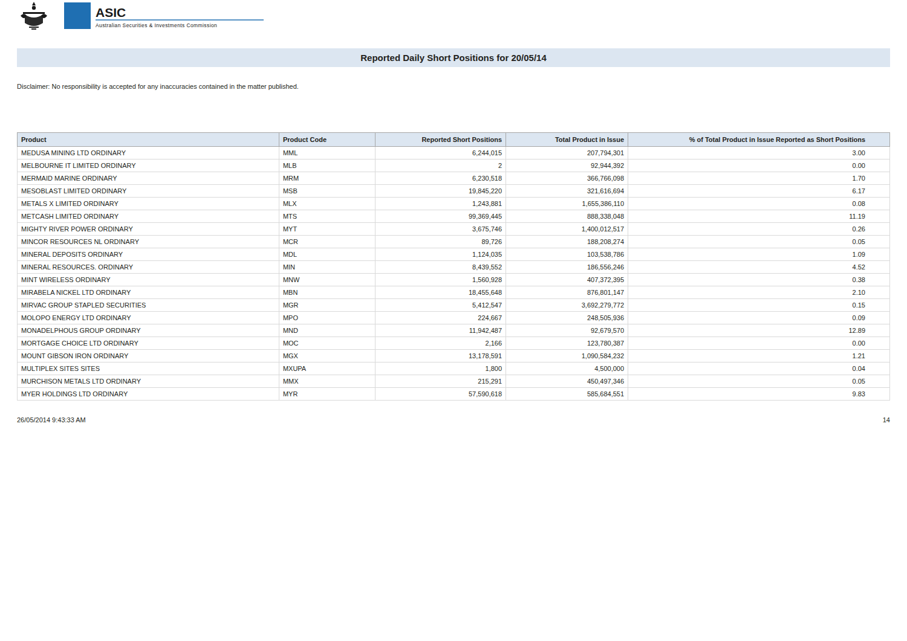ASIC Australian Securities & Investments Commission
Reported Daily Short Positions for 20/05/14
Disclaimer: No responsibility is accepted for any inaccuracies contained in the matter published.
| Product | Product Code | Reported Short Positions | Total Product in Issue | % of Total Product in Issue Reported as Short Positions |
| --- | --- | --- | --- | --- |
| MEDUSA MINING LTD ORDINARY | MML | 6,244,015 | 207,794,301 | 3.00 |
| MELBOURNE IT LIMITED ORDINARY | MLB | 2 | 92,944,392 | 0.00 |
| MERMAID MARINE ORDINARY | MRM | 6,230,518 | 366,766,098 | 1.70 |
| MESOBLAST LIMITED ORDINARY | MSB | 19,845,220 | 321,616,694 | 6.17 |
| METALS X LIMITED ORDINARY | MLX | 1,243,881 | 1,655,386,110 | 0.08 |
| METCASH LIMITED ORDINARY | MTS | 99,369,445 | 888,338,048 | 11.19 |
| MIGHTY RIVER POWER ORDINARY | MYT | 3,675,746 | 1,400,012,517 | 0.26 |
| MINCOR RESOURCES NL ORDINARY | MCR | 89,726 | 188,208,274 | 0.05 |
| MINERAL DEPOSITS ORDINARY | MDL | 1,124,035 | 103,538,786 | 1.09 |
| MINERAL RESOURCES. ORDINARY | MIN | 8,439,552 | 186,556,246 | 4.52 |
| MINT WIRELESS ORDINARY | MNW | 1,560,928 | 407,372,395 | 0.38 |
| MIRABELA NICKEL LTD ORDINARY | MBN | 18,455,648 | 876,801,147 | 2.10 |
| MIRVAC GROUP STAPLED SECURITIES | MGR | 5,412,547 | 3,692,279,772 | 0.15 |
| MOLOPO ENERGY LTD ORDINARY | MPO | 224,667 | 248,505,936 | 0.09 |
| MONADELPHOUS GROUP ORDINARY | MND | 11,942,487 | 92,679,570 | 12.89 |
| MORTGAGE CHOICE LTD ORDINARY | MOC | 2,166 | 123,780,387 | 0.00 |
| MOUNT GIBSON IRON ORDINARY | MGX | 13,178,591 | 1,090,584,232 | 1.21 |
| MULTIPLEX SITES SITES | MXUPA | 1,800 | 4,500,000 | 0.04 |
| MURCHISON METALS LTD ORDINARY | MMX | 215,291 | 450,497,346 | 0.05 |
| MYER HOLDINGS LTD ORDINARY | MYR | 57,590,618 | 585,684,551 | 9.83 |
26/05/2014 9:43:33 AM 14